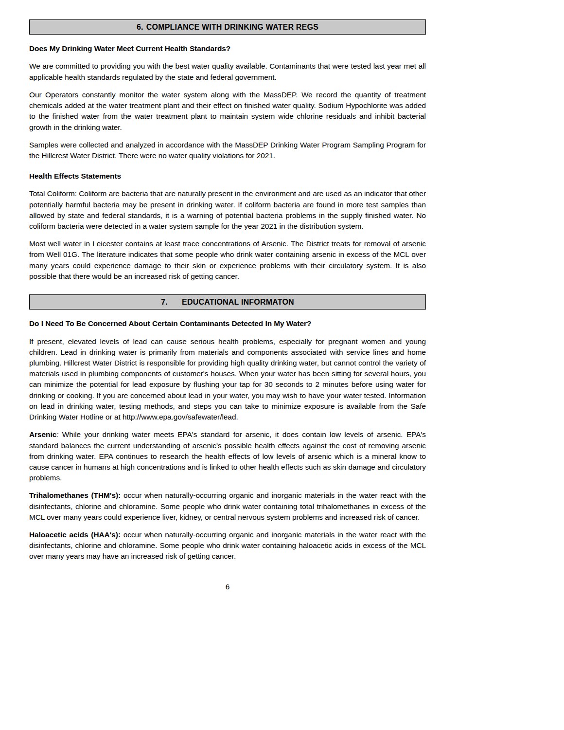6. COMPLIANCE WITH DRINKING WATER REGS
Does My Drinking Water Meet Current Health Standards?
We are committed to providing you with the best water quality available. Contaminants that were tested last year met all applicable health standards regulated by the state and federal government.
Our Operators constantly monitor the water system along with the MassDEP. We record the quantity of treatment chemicals added at the water treatment plant and their effect on finished water quality. Sodium Hypochlorite was added to the finished water from the water treatment plant to maintain system wide chlorine residuals and inhibit bacterial growth in the drinking water.
Samples were collected and analyzed in accordance with the MassDEP Drinking Water Program Sampling Program for the Hillcrest Water District. There were no water quality violations for 2021.
Health Effects Statements
Total Coliform: Coliform are bacteria that are naturally present in the environment and are used as an indicator that other potentially harmful bacteria may be present in drinking water. If coliform bacteria are found in more test samples than allowed by state and federal standards, it is a warning of potential bacteria problems in the supply finished water. No coliform bacteria were detected in a water system sample for the year 2021 in the distribution system.
Most well water in Leicester contains at least trace concentrations of Arsenic. The District treats for removal of arsenic from Well 01G. The literature indicates that some people who drink water containing arsenic in excess of the MCL over many years could experience damage to their skin or experience problems with their circulatory system. It is also possible that there would be an increased risk of getting cancer.
7. EDUCATIONAL INFORMATON
Do I Need To Be Concerned About Certain Contaminants Detected In My Water?
If present, elevated levels of lead can cause serious health problems, especially for pregnant women and young children. Lead in drinking water is primarily from materials and components associated with service lines and home plumbing. Hillcrest Water District is responsible for providing high quality drinking water, but cannot control the variety of materials used in plumbing components of customer's houses. When your water has been sitting for several hours, you can minimize the potential for lead exposure by flushing your tap for 30 seconds to 2 minutes before using water for drinking or cooking. If you are concerned about lead in your water, you may wish to have your water tested. Information on lead in drinking water, testing methods, and steps you can take to minimize exposure is available from the Safe Drinking Water Hotline or at http://www.epa.gov/safewater/lead.
Arsenic: While your drinking water meets EPA's standard for arsenic, it does contain low levels of arsenic. EPA's standard balances the current understanding of arsenic's possible health effects against the cost of removing arsenic from drinking water. EPA continues to research the health effects of low levels of arsenic which is a mineral know to cause cancer in humans at high concentrations and is linked to other health effects such as skin damage and circulatory problems.
Trihalomethanes (THM's): occur when naturally-occurring organic and inorganic materials in the water react with the disinfectants, chlorine and chloramine. Some people who drink water containing total trihalomethanes in excess of the MCL over many years could experience liver, kidney, or central nervous system problems and increased risk of cancer.
Haloacetic acids (HAA's): occur when naturally-occurring organic and inorganic materials in the water react with the disinfectants, chlorine and chloramine. Some people who drink water containing haloacetic acids in excess of the MCL over many years may have an increased risk of getting cancer.
6